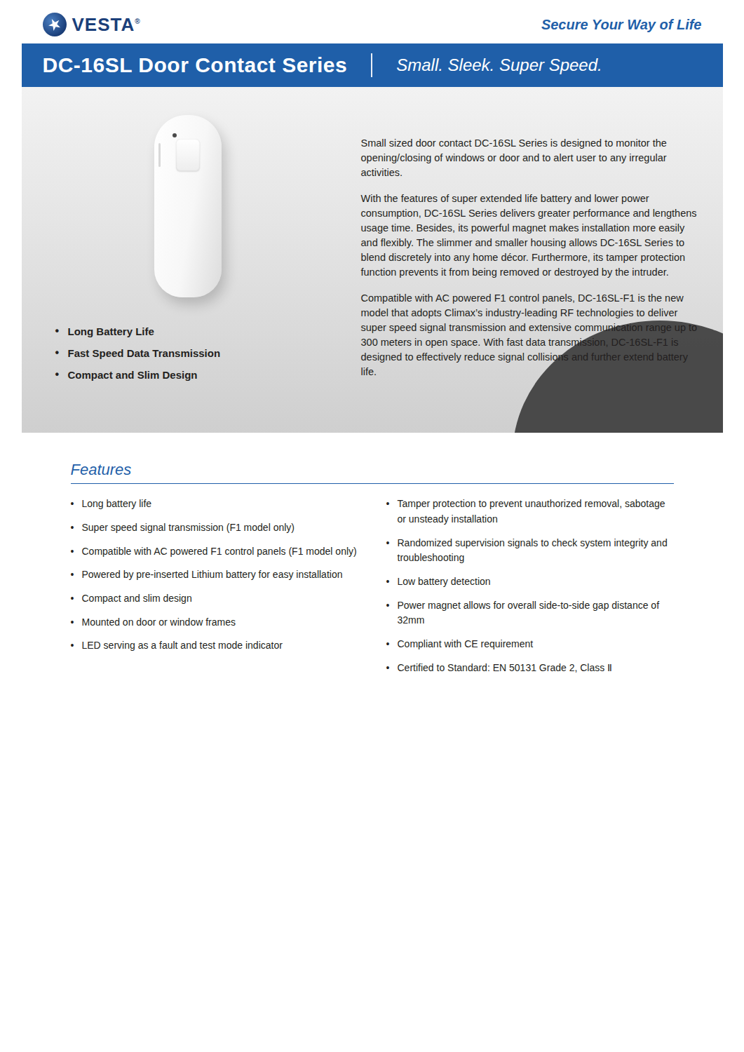VESTA®
Secure Your Way of Life
DC-16SL Door Contact Series
Small. Sleek. Super Speed.
Long Battery Life
Fast Speed Data Transmission
Compact and Slim Design
Small sized door contact DC-16SL Series is designed to monitor the opening/closing of windows or door and to alert user to any irregular activities.
With the features of super extended life battery and lower power consumption, DC-16SL Series delivers greater performance and lengthens usage time. Besides, its powerful magnet makes installation more easily and flexibly. The slimmer and smaller housing allows DC-16SL Series to blend discretely into any home décor. Furthermore, its tamper protection function prevents it from being removed or destroyed by the intruder.
Compatible with AC powered F1 control panels, DC-16SL-F1 is the new model that adopts Climax’s industry-leading RF technologies to deliver super speed signal transmission and extensive communication range up to 300 meters in open space. With fast data transmission, DC-16SL-F1 is designed to effectively reduce signal collisions and further extend battery life.
Features
Long battery life
Super speed signal transmission (F1 model only)
Compatible with AC powered F1 control panels (F1 model only)
Powered by pre-inserted Lithium battery for easy installation
Compact and slim design
Mounted on door or window frames
LED serving as a fault and test mode indicator
Tamper protection to prevent unauthorized removal, sabotage or unsteady installation
Randomized supervision signals to check system integrity and troubleshooting
Low battery detection
Power magnet allows for overall side-to-side gap distance of 32mm
Compliant with CE requirement
Certified to Standard: EN 50131 Grade 2, Class Ⅱ